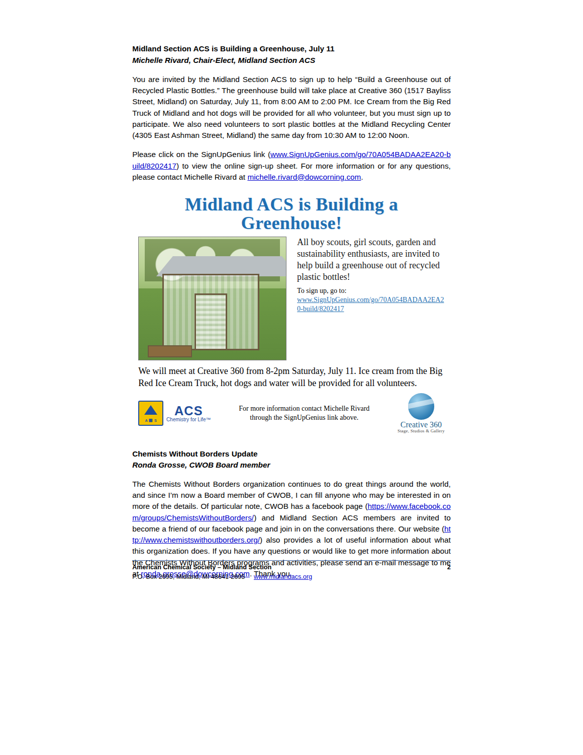Midland Section ACS is Building a Greenhouse, July 11
Michelle Rivard, Chair-Elect, Midland Section ACS
You are invited by the Midland Section ACS to sign up to help “Build a Greenhouse out of Recycled Plastic Bottles.” The greenhouse build will take place at Creative 360 (1517 Bayliss Street, Midland) on Saturday, July 11, from 8:00 AM to 2:00 PM. Ice Cream from the Big Red Truck of Midland and hot dogs will be provided for all who volunteer, but you must sign up to participate. We also need volunteers to sort plastic bottles at the Midland Recycling Center (4305 East Ashman Street, Midland) the same day from 10:30 AM to 12:00 Noon.
Please click on the SignUpGenius link (www.SignUpGenius.com/go/70A054BADAA2EA20-build/8202417) to view the online sign-up sheet. For more information or for any questions, please contact Michelle Rivard at michelle.rivard@dowcorning.com.
Midland ACS is Building a Greenhouse!
All boy scouts, girl scouts, garden and sustainability enthusiasts, are invited to help build a greenhouse out of recycled plastic bottles!
To sign up, go to:
www.SignUpGenius.com/go/70A054BADAA2EA20-build/8202417
We will meet at Creative 360 from 8-2pm Saturday, July 11. Ice cream from the Big Red Ice Cream Truck, hot dogs and water will be provided for all volunteers.
ACS
Chemistry for Life™
For more information contact Michelle Rivard
through the SignUpGenius link above.
Creative 360
Stage, Studios & Gallery
Chemists Without Borders Update
Ronda Grosse, CWOB Board member
The Chemists Without Borders organization continues to do great things around the world, and since I’m now a Board member of CWOB, I can fill anyone who may be interested in on more of the details. Of particular note, CWOB has a facebook page (https://www.facebook.com/groups/ChemistsWithoutBorders/) and Midland Section ACS members are invited to become a friend of our facebook page and join in on the conversations there. Our website (http://www.chemistswithoutborders.org/) also provides a lot of useful information about what this organization does. If you have any questions or would like to get more information about the Chemists Without Borders programs and activities, please send an e-mail message to me at ronda.grosse@dowcorning.com. Thank you.
American Chemical Society – Midland Section
2
P.O. Box 2695, Midland, MI 48641-2695 www.midlandacs.org